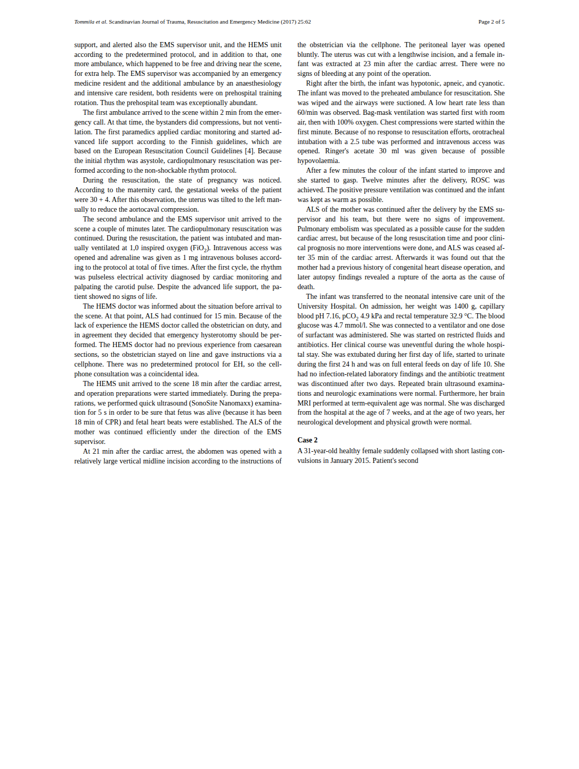Tommila et al. Scandinavian Journal of Trauma, Resuscitation and Emergency Medicine (2017) 25:62
Page 2 of 5
support, and alerted also the EMS supervisor unit, and the HEMS unit according to the predetermined protocol, and in addition to that, one more ambulance, which happened to be free and driving near the scene, for extra help. The EMS supervisor was accompanied by an emergency medicine resident and the additional ambulance by an anaesthesiology and intensive care resident, both residents were on prehospital training rotation. Thus the prehospital team was exceptionally abundant.
The first ambulance arrived to the scene within 2 min from the emergency call. At that time, the bystanders did compressions, but not ventilation. The first paramedics applied cardiac monitoring and started advanced life support according to the Finnish guidelines, which are based on the European Resuscitation Council Guidelines [4]. Because the initial rhythm was asystole, cardiopulmonary resuscitation was performed according to the non-shockable rhythm protocol.
During the resuscitation, the state of pregnancy was noticed. According to the maternity card, the gestational weeks of the patient were 30 + 4. After this observation, the uterus was tilted to the left manually to reduce the aortocaval compression.
The second ambulance and the EMS supervisor unit arrived to the scene a couple of minutes later. The cardiopulmonary resuscitation was continued. During the resuscitation, the patient was intubated and manually ventilated at 1,0 inspired oxygen (FiO2). Intravenous access was opened and adrenaline was given as 1 mg intravenous boluses according to the protocol at total of five times. After the first cycle, the rhythm was pulseless electrical activity diagnosed by cardiac monitoring and palpating the carotid pulse. Despite the advanced life support, the patient showed no signs of life.
The HEMS doctor was informed about the situation before arrival to the scene. At that point, ALS had continued for 15 min. Because of the lack of experience the HEMS doctor called the obstetrician on duty, and in agreement they decided that emergency hysterotomy should be performed. The HEMS doctor had no previous experience from caesarean sections, so the obstetrician stayed on line and gave instructions via a cellphone. There was no predetermined protocol for EH, so the cellphone consultation was a coincidental idea.
The HEMS unit arrived to the scene 18 min after the cardiac arrest, and operation preparations were started immediately. During the preparations, we performed quick ultrasound (SonoSite Nanomaxx) examination for 5 s in order to be sure that fetus was alive (because it has been 18 min of CPR) and fetal heart beats were established. The ALS of the mother was continued efficiently under the direction of the EMS supervisor.
At 21 min after the cardiac arrest, the abdomen was opened with a relatively large vertical midline incision according to the instructions of the obstetrician via the cellphone. The peritoneal layer was opened bluntly. The uterus was cut with a lengthwise incision, and a female infant was extracted at 23 min after the cardiac arrest. There were no signs of bleeding at any point of the operation.
Right after the birth, the infant was hypotonic, apneic, and cyanotic. The infant was moved to the preheated ambulance for resuscitation. She was wiped and the airways were suctioned. A low heart rate less than 60/min was observed. Bag-mask ventilation was started first with room air, then with 100% oxygen. Chest compressions were started within the first minute. Because of no response to resuscitation efforts, orotracheal intubation with a 2.5 tube was performed and intravenous access was opened. Ringer's acetate 30 ml was given because of possible hypovolaemia.
After a few minutes the colour of the infant started to improve and she started to gasp. Twelve minutes after the delivery, ROSC was achieved. The positive pressure ventilation was continued and the infant was kept as warm as possible.
ALS of the mother was continued after the delivery by the EMS supervisor and his team, but there were no signs of improvement. Pulmonary embolism was speculated as a possible cause for the sudden cardiac arrest, but because of the long resuscitation time and poor clinical prognosis no more interventions were done, and ALS was ceased after 35 min of the cardiac arrest. Afterwards it was found out that the mother had a previous history of congenital heart disease operation, and later autopsy findings revealed a rupture of the aorta as the cause of death.
The infant was transferred to the neonatal intensive care unit of the University Hospital. On admission, her weight was 1400 g, capillary blood pH 7.16, pCO2 4.9 kPa and rectal temperature 32.9 °C. The blood glucose was 4.7 mmol/l. She was connected to a ventilator and one dose of surfactant was administered. She was started on restricted fluids and antibiotics. Her clinical course was uneventful during the whole hospital stay. She was extubated during her first day of life, started to urinate during the first 24 h and was on full enteral feeds on day of life 10. She had no infection-related laboratory findings and the antibiotic treatment was discontinued after two days. Repeated brain ultrasound examinations and neurologic examinations were normal. Furthermore, her brain MRI performed at term-equivalent age was normal. She was discharged from the hospital at the age of 7 weeks, and at the age of two years, her neurological development and physical growth were normal.
Case 2
A 31-year-old healthy female suddenly collapsed with short lasting convulsions in January 2015. Patient's second